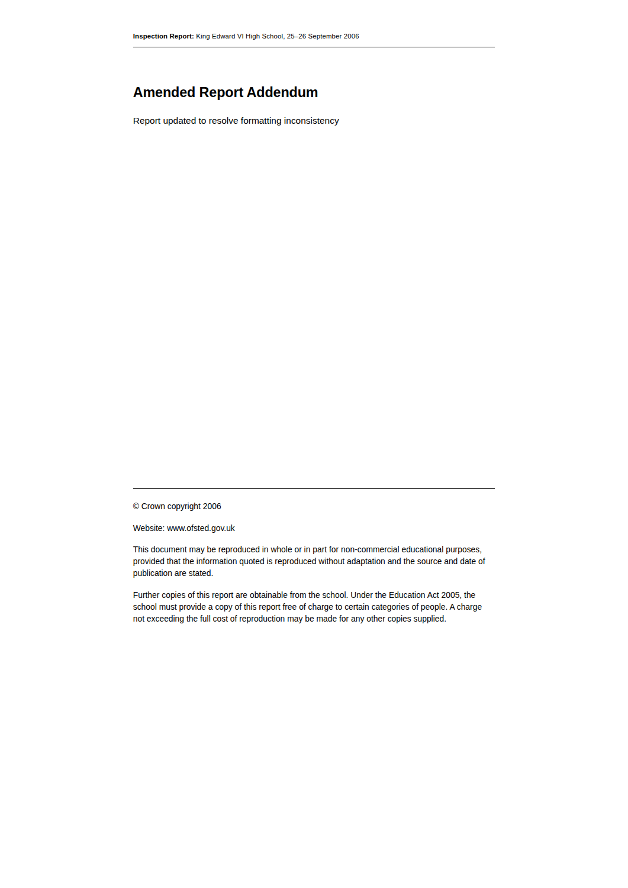Inspection Report: King Edward VI High School, 25–26 September 2006
Amended Report Addendum
Report updated to resolve formatting inconsistency
© Crown copyright 2006
Website: www.ofsted.gov.uk
This document may be reproduced in whole or in part for non-commercial educational purposes, provided that the information quoted is reproduced without adaptation and the source and date of publication are stated.
Further copies of this report are obtainable from the school. Under the Education Act 2005, the school must provide a copy of this report free of charge to certain categories of people. A charge not exceeding the full cost of reproduction may be made for any other copies supplied.